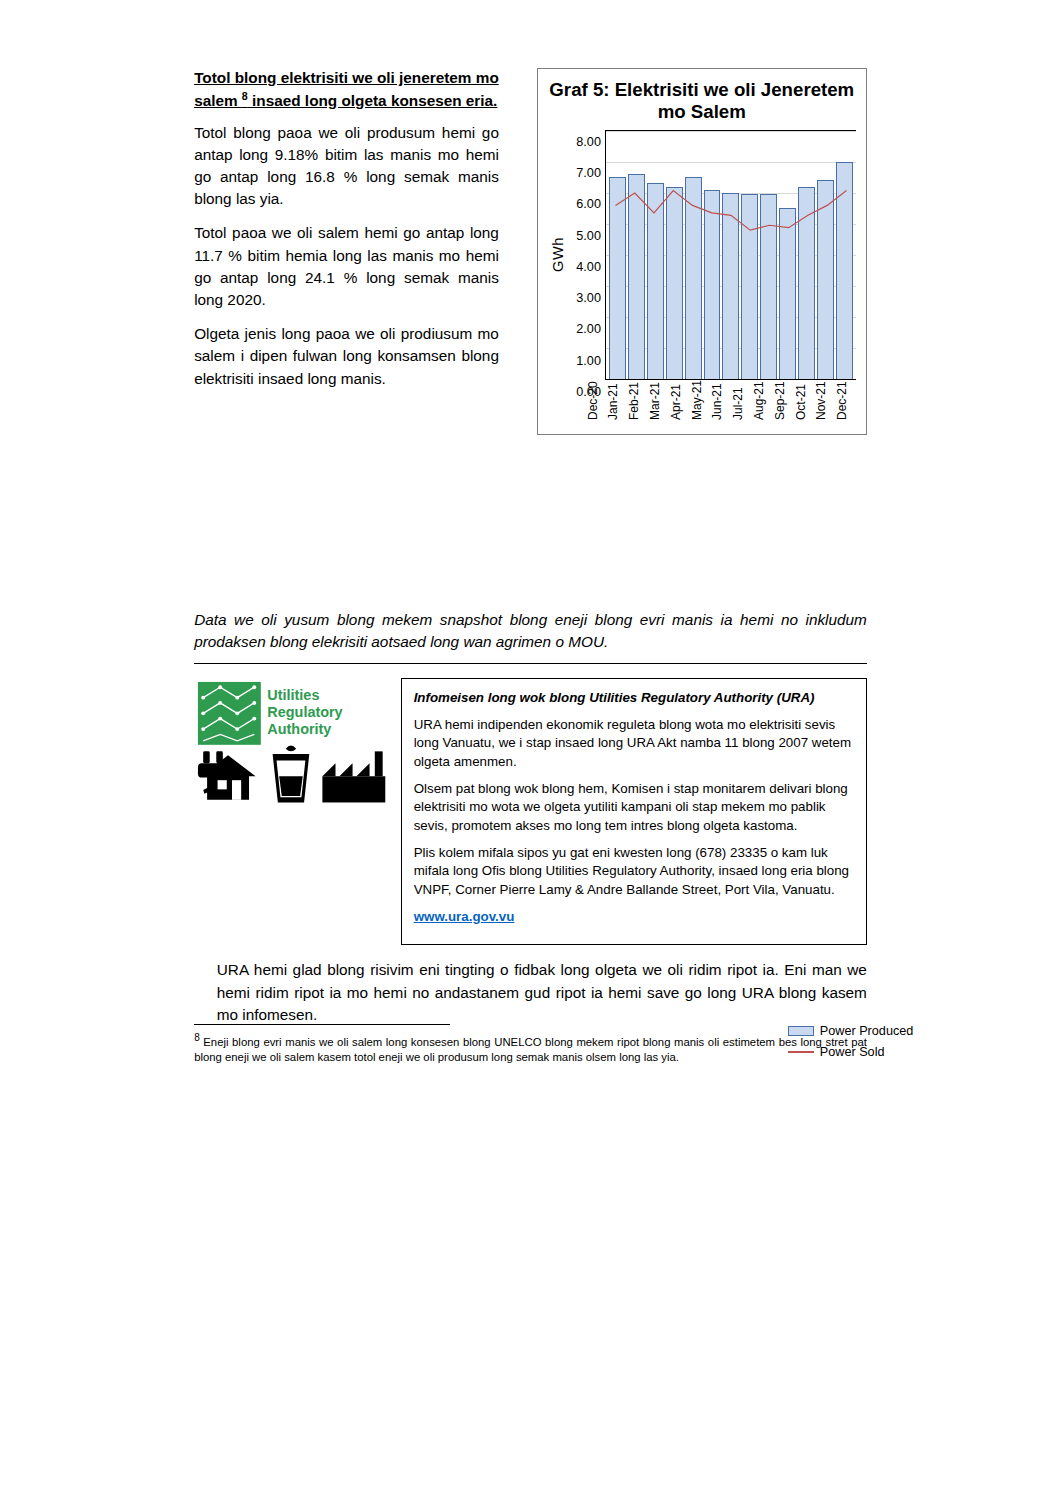Totol blong elektrisiti we oli jeneretem mo salem 8 insaed long olgeta konsesen eria.
Totol blong paoa we oli produsum hemi go antap long 9.18% bitim las manis mo hemi go antap long 16.8 % long semak manis blong las yia.
Totol paoa we oli salem hemi go antap long 11.7 % bitim hemia long las manis mo hemi go antap long 24.1 % long semak manis long 2020.
Olgeta jenis long paoa we oli prodiusum mo salem i dipen fulwan long konsamsen blong elektrisiti insaed long manis.
Graf 5: Elektrisiti we oli Jeneretem mo Salem
GWh
8.00 7.00 6.00 5.00 4.00 3.00 2.00 1.00 0.00
Dec-20 Jan-21 Feb-21 Mar-21 Apr-21 May-21 Jun-21 Jul-21 Aug-21 Sep-21 Oct-21 Nov-21 Dec-21
Power Produced
Power Sold
Data we oli yusum blong mekem snapshot blong eneji blong evri manis ia hemi no inkludum prodaksen blong elekrisiti aotsaed long wan agrimen o MOU.
Utilities Regulatory Authority
Infomeisen long wok blong Utilities Regulatory Authority (URA)
URA hemi indipenden ekonomik reguleta blong wota mo elektrisiti sevis long Vanuatu, we i stap insaed long URA Akt namba 11 blong 2007 wetem olgeta amenmen.
Olsem pat blong wok blong hem, Komisen i stap monitarem delivari blong elektrisiti mo wota we olgeta yutiliti kampani oli stap mekem mo pablik sevis, promotem akses mo long tem intres blong olgeta kastoma.
Plis kolem mifala sipos yu gat eni kwesten long (678) 23335 o kam luk mifala long Ofis blong Utilities Regulatory Authority, insaed long eria blong VNPF, Corner Pierre Lamy & Andre Ballande Street, Port Vila, Vanuatu.
www.ura.gov.vu
URA hemi glad blong risivim eni tingting o fidbak long olgeta we oli ridim ripot ia. Eni man we hemi ridim ripot ia mo hemi no andastanem gud ripot ia hemi save go long URA blong kasem mo infomesen.
8 Eneji blong evri manis we oli salem long konsesen blong UNELCO blong mekem ripot blong manis oli estimetem bes long stret pat blong eneji we oli salem kasem totol eneji we oli produsum long semak manis olsem long las yia.